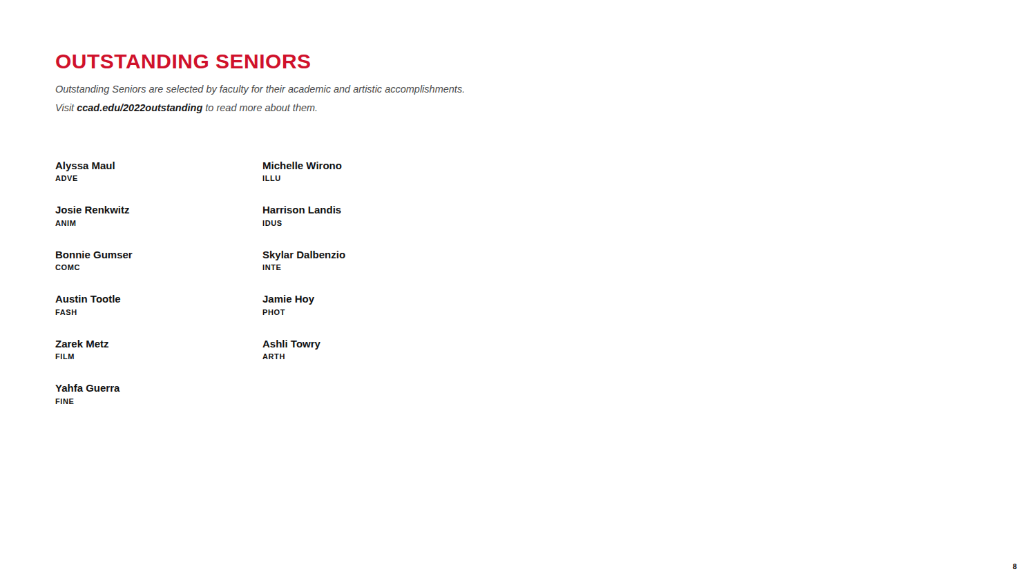Outstanding Seniors
Outstanding Seniors are selected by faculty for their academic and artistic accomplishments.
Visit ccad.edu/2022outstanding to read more about them.
Alyssa Maul
ADVE
Josie Renkwitz
ANIM
Bonnie Gumser
COMC
Austin Tootle
FASH
Zarek Metz
FILM
Yahfa Guerra
FINE
Michelle Wirono
ILLU
Harrison Landis
IDUS
Skylar Dalbenzio
INTE
Jamie Hoy
PHOT
Ashli Towry
ARTH
8